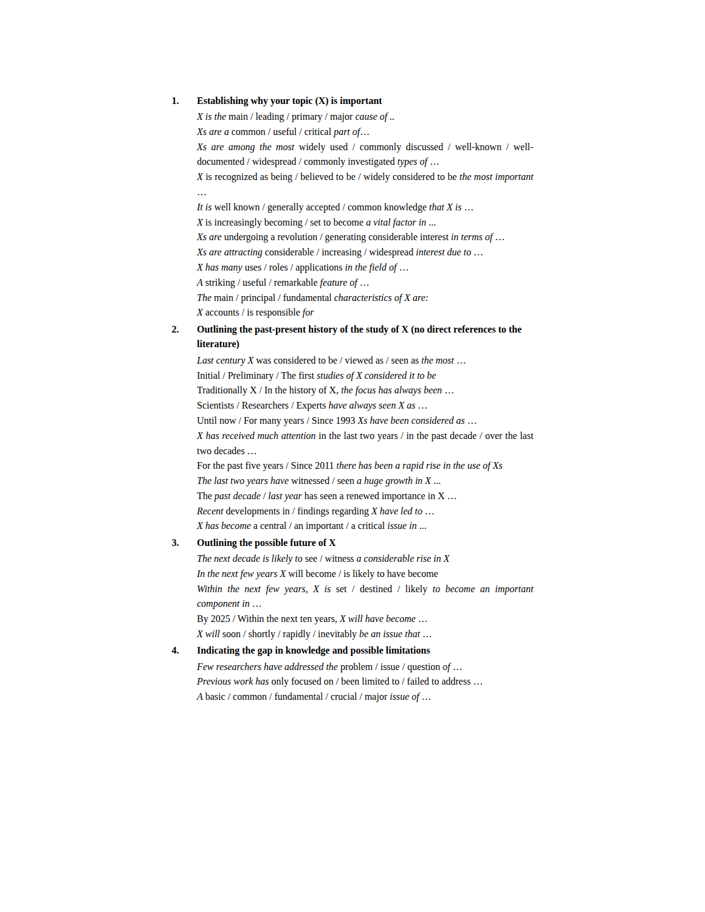Establishing why your topic (X) is important
X is the main / leading / primary / major cause of ..
Xs are a common / useful / critical part of…
Xs are among the most widely used / commonly discussed / well-known / well-documented / widespread / commonly investigated types of …
X is recognized as being / believed to be / widely considered to be the most important …
It is well known / generally accepted / common knowledge that X is …
X is increasingly becoming / set to become a vital factor in ...
Xs are undergoing a revolution / generating considerable interest in terms of …
Xs are attracting considerable / increasing / widespread interest due to …
X has many uses / roles / applications in the field of …
A striking / useful / remarkable feature of …
The main / principal / fundamental characteristics of X are:
X accounts / is responsible for
Outlining the past-present history of the study of X (no direct references to the literature)
Last century X was considered to be / viewed as / seen as the most …
Initial / Preliminary / The first studies of X considered it to be
Traditionally X / In the history of X, the focus has always been …
Scientists / Researchers / Experts have always seen X as …
Until now / For many years / Since 1993 Xs have been considered as …
X has received much attention in the last two years / in the past decade / over the last two decades …
For the past five years / Since 2011 there has been a rapid rise in the use of Xs
The last two years have witnessed / seen a huge growth in X ...
The past decade / last year has seen a renewed importance in X …
Recent developments in / findings regarding X have led to …
X has become a central / an important / a critical issue in ...
Outlining the possible future of X
The next decade is likely to see / witness a considerable rise in X
In the next few years X will become / is likely to have become
Within the next few years, X is set / destined / likely to become an important component in …
By 2025 / Within the next ten years, X will have become …
X will soon / shortly / rapidly / inevitably be an issue that …
Indicating the gap in knowledge and possible limitations
Few researchers have addressed the problem / issue / question of …
Previous work has only focused on / been limited to / failed to address …
A basic / common / fundamental / crucial / major issue of …